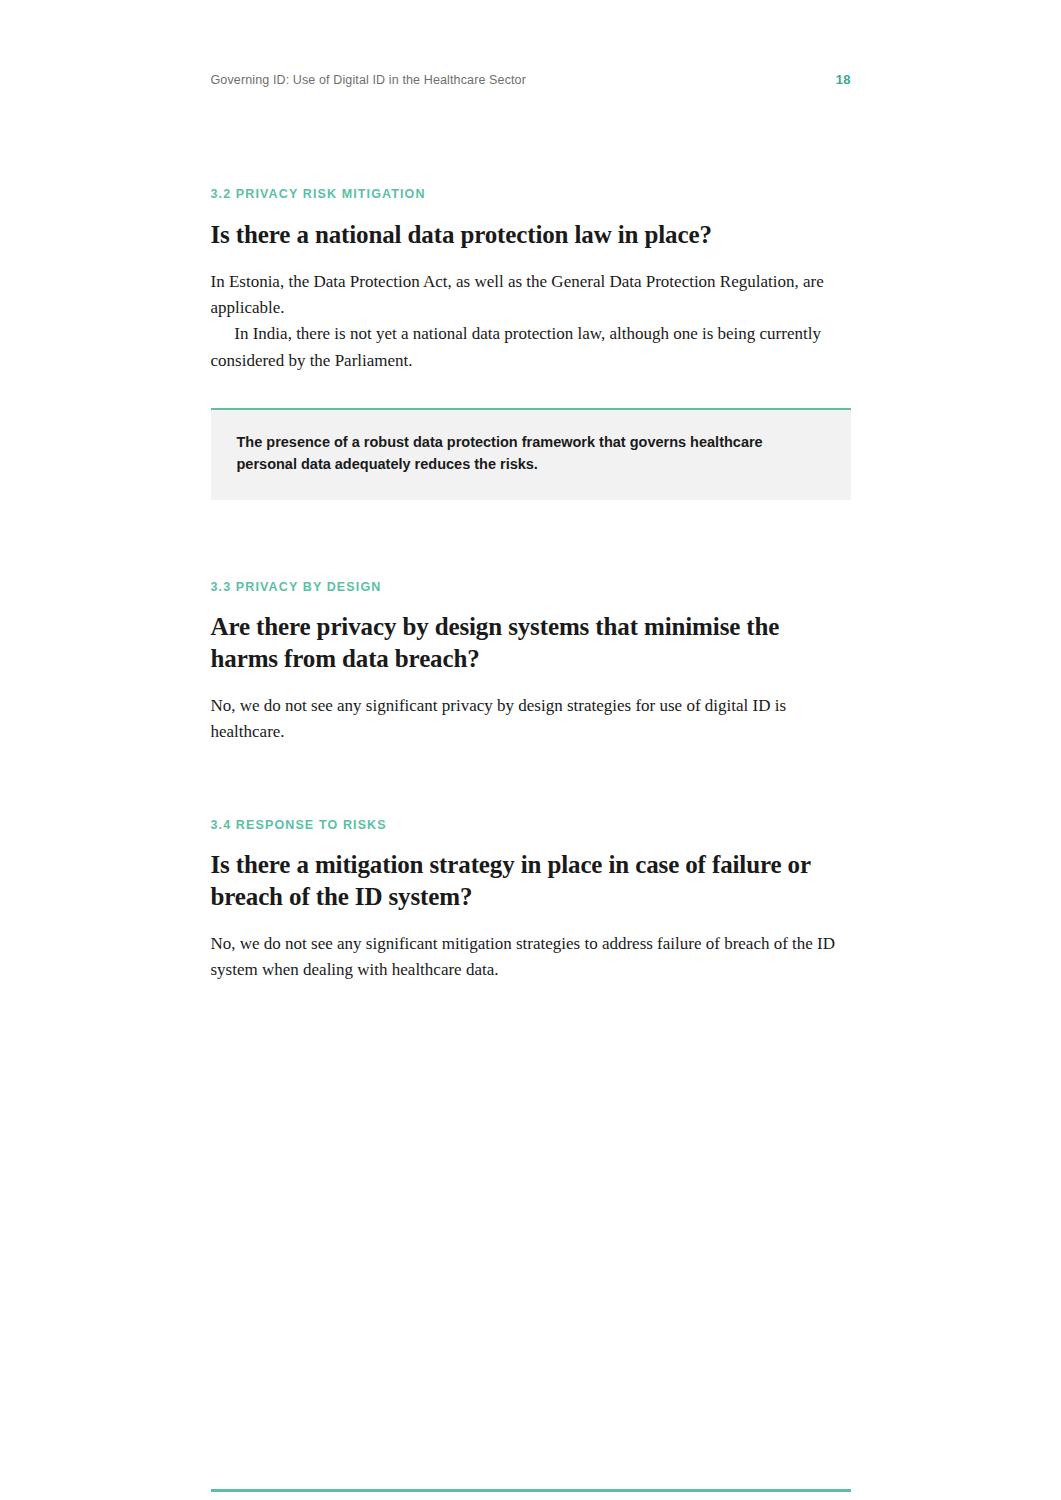Governing ID: Use of Digital ID in the Healthcare Sector 18
3.2 Privacy Risk Mitigation
Is there a national data protection law in place?
In Estonia, the Data Protection Act, as well as the General Data Protection Regulation, are applicable.
In India, there is not yet a national data protection law, although one is being currently considered by the Parliament.
The presence of a robust data protection framework that governs healthcare personal data adequately reduces the risks.
3.3 Privacy by Design
Are there privacy by design systems that minimise the harms from data breach?
No, we do not see any significant privacy by design strategies for use of digital ID is healthcare.
3.4 Response to Risks
Is there a mitigation strategy in place in case of failure or breach of the ID system?
No, we do not see any significant mitigation strategies to address failure of breach of the ID system when dealing with healthcare data.